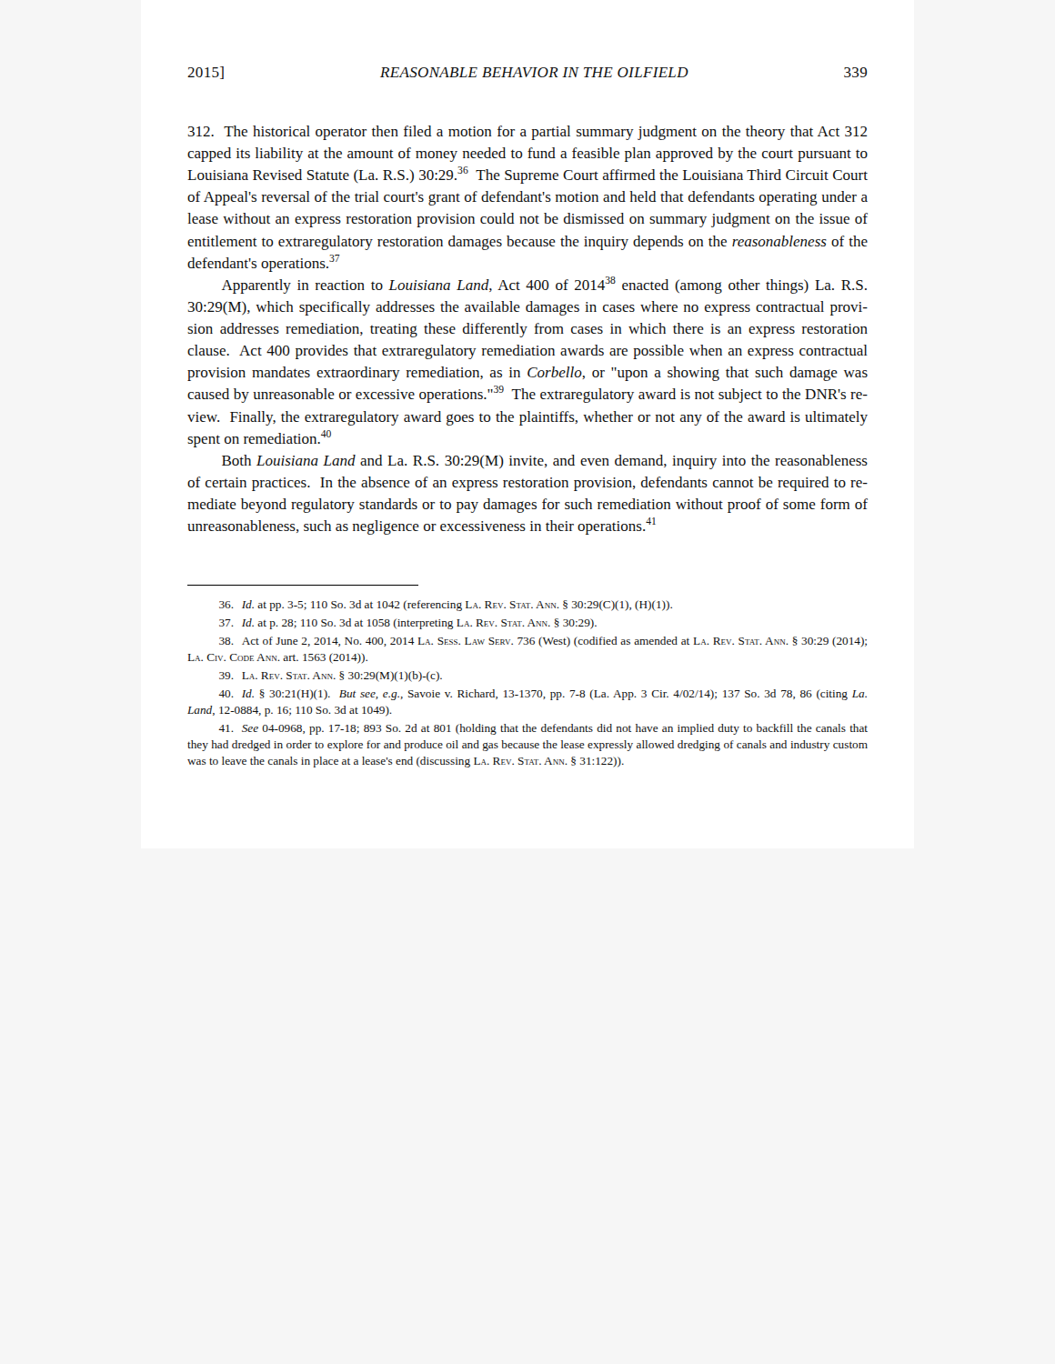2015] Reasonable Behavior in the Oilfield 339
312. The historical operator then filed a motion for a partial summary judgment on the theory that Act 312 capped its liability at the amount of money needed to fund a feasible plan approved by the court pursuant to Louisiana Revised Statute (La. R.S.) 30:29.36 The Supreme Court affirmed the Louisiana Third Circuit Court of Appeal's reversal of the trial court's grant of defendant's motion and held that defendants operating under a lease without an express restoration provision could not be dismissed on summary judgment on the issue of entitlement to extraregulatory restoration damages because the inquiry depends on the reasonableness of the defendant's operations.37
Apparently in reaction to Louisiana Land, Act 400 of 201438 enacted (among other things) La. R.S. 30:29(M), which specifically addresses the available damages in cases where no express contractual provision addresses remediation, treating these differently from cases in which there is an express restoration clause. Act 400 provides that extraregulatory remediation awards are possible when an express contractual provision mandates extraordinary remediation, as in Corbello, or "upon a showing that such damage was caused by unreasonable or excessive operations."39 The extraregulatory award is not subject to the DNR's review. Finally, the extraregulatory award goes to the plaintiffs, whether or not any of the award is ultimately spent on remediation.40
Both Louisiana Land and La. R.S. 30:29(M) invite, and even demand, inquiry into the reasonableness of certain practices. In the absence of an express restoration provision, defendants cannot be required to remediate beyond regulatory standards or to pay damages for such remediation without proof of some form of unreasonableness, such as negligence or excessiveness in their operations.41
36. Id. at pp. 3-5; 110 So. 3d at 1042 (referencing La. Rev. Stat. Ann. § 30:29(C)(1), (H)(1)).
37. Id. at p. 28; 110 So. 3d at 1058 (interpreting La. Rev. Stat. Ann. § 30:29).
38. Act of June 2, 2014, No. 400, 2014 La. Sess. Law Serv. 736 (West) (codified as amended at La. Rev. Stat. Ann. § 30:29 (2014); La. Civ. Code Ann. art. 1563 (2014)).
39. La. Rev. Stat. Ann. § 30:29(M)(1)(b)-(c).
40. Id. § 30:21(H)(1). But see, e.g., Savoie v. Richard, 13-1370, pp. 7-8 (La. App. 3 Cir. 4/02/14); 137 So. 3d 78, 86 (citing La. Land, 12-0884, p. 16; 110 So. 3d at 1049).
41. See 04-0968, pp. 17-18; 893 So. 2d at 801 (holding that the defendants did not have an implied duty to backfill the canals that they had dredged in order to explore for and produce oil and gas because the lease expressly allowed dredging of canals and industry custom was to leave the canals in place at a lease's end (discussing La. Rev. Stat. Ann. § 31:122)).